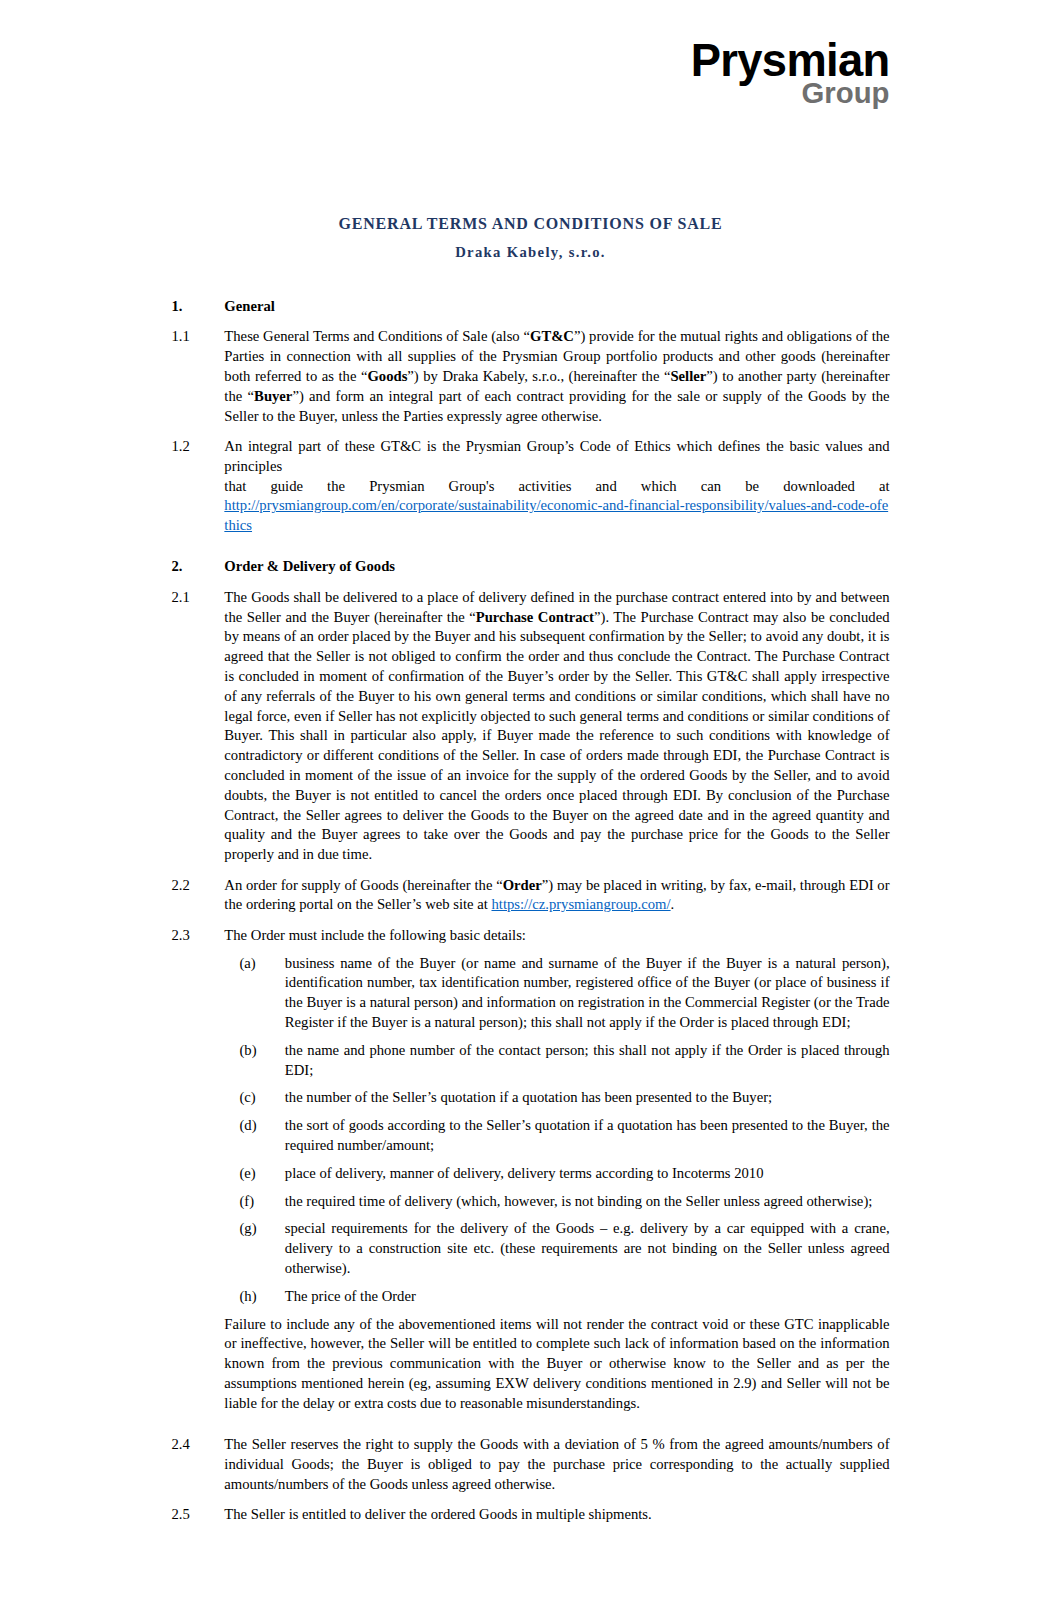Prysmian Group
General Terms and Conditions of Sale
Draka Kabely, s.r.o.
1.
General
1.1
These General Terms and Conditions of Sale (also “GT&C”) provide for the mutual rights and obligations of the Parties in connection with all supplies of the Prysmian Group portfolio products and other goods (hereinafter both referred to as the “Goods”) by Draka Kabely, s.r.o., (hereinafter the “Seller”) to another party (hereinafter the “Buyer”) and form an integral part of each contract providing for the sale or supply of the Goods by the Seller to the Buyer, unless the Parties expressly agree otherwise.
1.2
An integral part of these GT&C is the Prysmian Group’s Code of Ethics which defines the basic values and principles that guide the Prysmian Group's activities and which can be downloaded at http://prysmiangroup.com/en/corporate/sustainability/economic-and-financial-responsibility/values-and-code-ofethics
2.
Order & Delivery of Goods
2.1
The Goods shall be delivered to a place of delivery defined in the purchase contract entered into by and between the Seller and the Buyer (hereinafter the “Purchase Contract”). The Purchase Contract may also be concluded by means of an order placed by the Buyer and his subsequent confirmation by the Seller; to avoid any doubt, it is agreed that the Seller is not obliged to confirm the order and thus conclude the Contract. The Purchase Contract is concluded in moment of confirmation of the Buyer’s order by the Seller. This GT&C shall apply irrespective of any referrals of the Buyer to his own general terms and conditions or similar conditions, which shall have no legal force, even if Seller has not explicitly objected to such general terms and conditions or similar conditions of Buyer. This shall in particular also apply, if Buyer made the reference to such conditions with knowledge of contradictory or different conditions of the Seller. In case of orders made through EDI, the Purchase Contract is concluded in moment of the issue of an invoice for the supply of the ordered Goods by the Seller, and to avoid doubts, the Buyer is not entitled to cancel the orders once placed through EDI. By conclusion of the Purchase Contract, the Seller agrees to deliver the Goods to the Buyer on the agreed date and in the agreed quantity and quality and the Buyer agrees to take over the Goods and pay the purchase price for the Goods to the Seller properly and in due time.
2.2
An order for supply of Goods (hereinafter the “Order”) may be placed in writing, by fax, e-mail, through EDI or the ordering portal on the Seller’s web site at https://cz.prysmiangroup.com/.
2.3
The Order must include the following basic details:
(a) business name of the Buyer (or name and surname of the Buyer if the Buyer is a natural person), identification number, tax identification number, registered office of the Buyer (or place of business if the Buyer is a natural person) and information on registration in the Commercial Register (or the Trade Register if the Buyer is a natural person); this shall not apply if the Order is placed through EDI;
(b) the name and phone number of the contact person; this shall not apply if the Order is placed through EDI;
(c) the number of the Seller’s quotation if a quotation has been presented to the Buyer;
(d) the sort of goods according to the Seller’s quotation if a quotation has been presented to the Buyer, the required number/amount;
(e) place of delivery, manner of delivery, delivery terms according to Incoterms 2010
(f) the required time of delivery (which, however, is not binding on the Seller unless agreed otherwise);
(g) special requirements for the delivery of the Goods – e.g. delivery by a car equipped with a crane, delivery to a construction site etc. (these requirements are not binding on the Seller unless agreed otherwise).
(h) The price of the Order
Failure to include any of the abovementioned items will not render the contract void or these GTC inapplicable or ineffective, however, the Seller will be entitled to complete such lack of information based on the information known from the previous communication with the Buyer or otherwise know to the Seller and as per the assumptions mentioned herein (eg, assuming EXW delivery conditions mentioned in 2.9) and Seller will not be liable for the delay or extra costs due to reasonable misunderstandings.
2.4
The Seller reserves the right to supply the Goods with a deviation of 5 % from the agreed amounts/numbers of individual Goods; the Buyer is obliged to pay the purchase price corresponding to the actually supplied amounts/numbers of the Goods unless agreed otherwise.
2.5
The Seller is entitled to deliver the ordered Goods in multiple shipments.